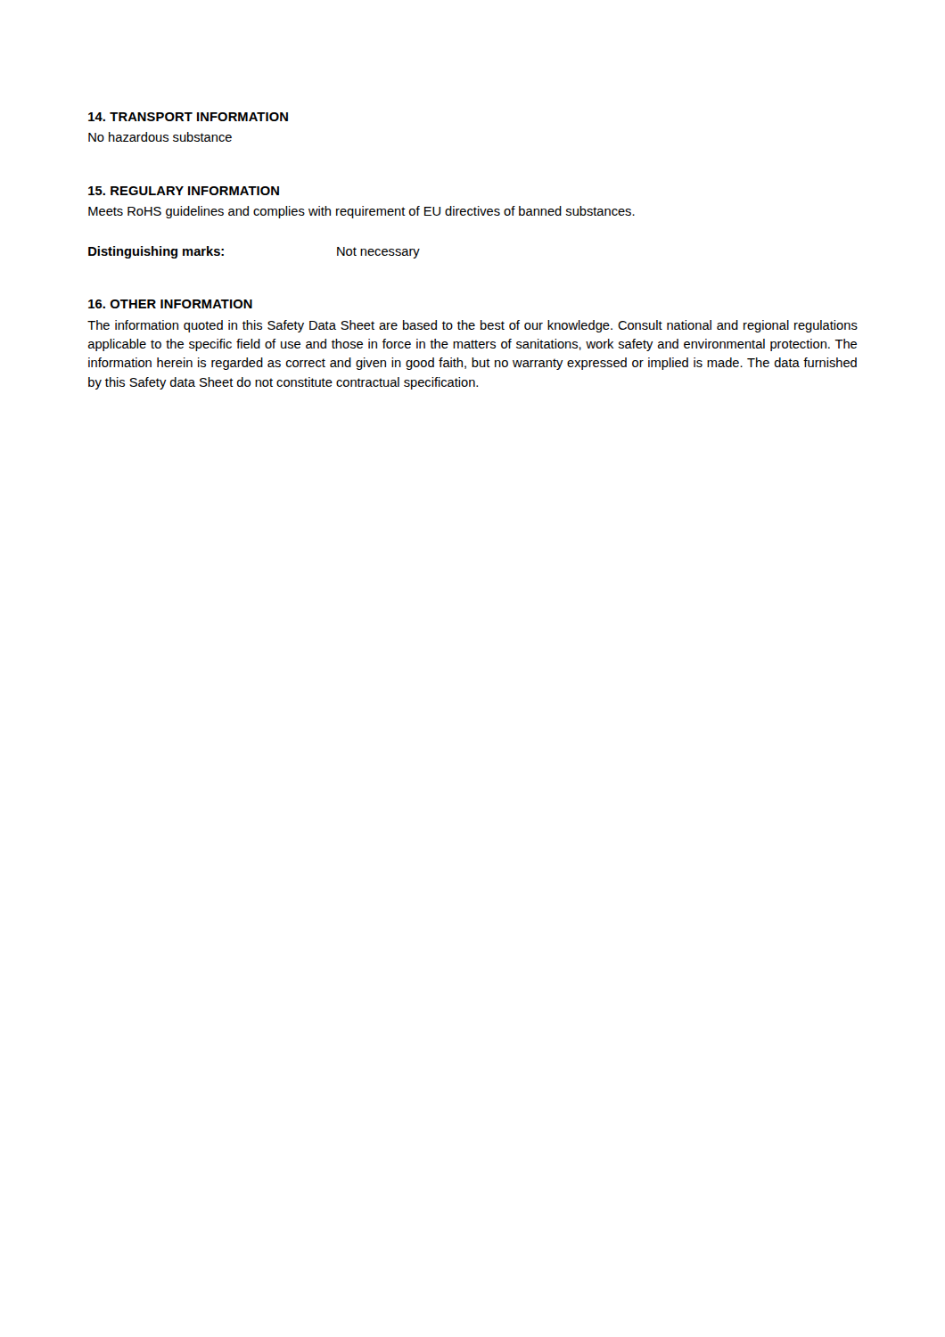14. TRANSPORT INFORMATION
No hazardous substance
15. REGULARY INFORMATION
Meets RoHS guidelines and complies with requirement of EU directives of banned substances.
Distinguishing marks:
Not necessary
16. OTHER INFORMATION
The information quoted in this Safety Data Sheet are based to the best of our knowledge. Consult national and regional regulations applicable to the specific field of use and those in force in the matters of sanitations, work safety and environmental protection. The information herein is regarded as correct and given in good faith, but no warranty expressed or implied is made. The data furnished by this Safety data Sheet do not constitute contractual specification.